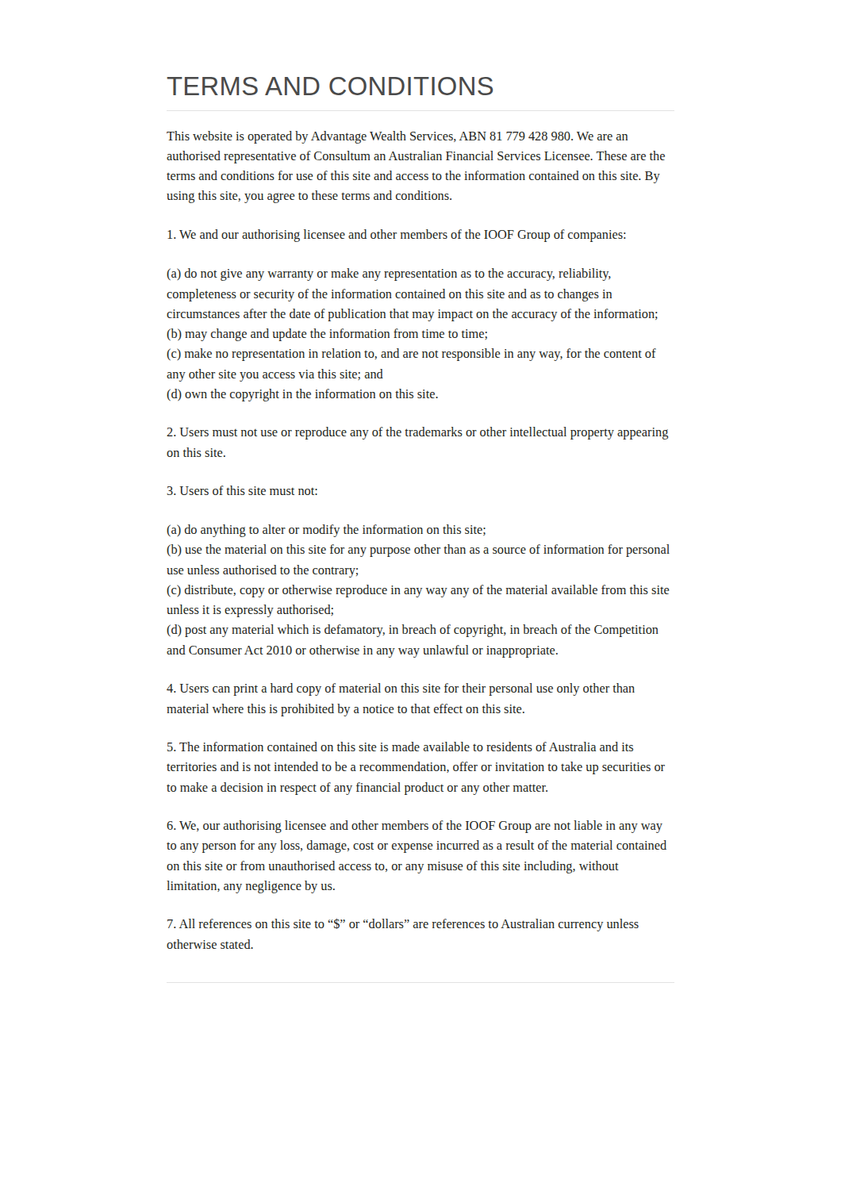TERMS AND CONDITIONS
This website is operated by Advantage Wealth Services, ABN 81 779 428 980. We are an authorised representative of Consultum an Australian Financial Services Licensee. These are the terms and conditions for use of this site and access to the information contained on this site. By using this site, you agree to these terms and conditions.
1. We and our authorising licensee and other members of the IOOF Group of companies:
(a) do not give any warranty or make any representation as to the accuracy, reliability, completeness or security of the information contained on this site and as to changes in circumstances after the date of publication that may impact on the accuracy of the information;
(b) may change and update the information from time to time;
(c) make no representation in relation to, and are not responsible in any way, for the content of any other site you access via this site; and
(d) own the copyright in the information on this site.
2. Users must not use or reproduce any of the trademarks or other intellectual property appearing on this site.
3. Users of this site must not:
(a) do anything to alter or modify the information on this site;
(b) use the material on this site for any purpose other than as a source of information for personal use unless authorised to the contrary;
(c) distribute, copy or otherwise reproduce in any way any of the material available from this site unless it is expressly authorised;
(d) post any material which is defamatory, in breach of copyright, in breach of the Competition and Consumer Act 2010 or otherwise in any way unlawful or inappropriate.
4. Users can print a hard copy of material on this site for their personal use only other than material where this is prohibited by a notice to that effect on this site.
5. The information contained on this site is made available to residents of Australia and its territories and is not intended to be a recommendation, offer or invitation to take up securities or to make a decision in respect of any financial product or any other matter.
6. We, our authorising licensee and other members of the IOOF Group are not liable in any way to any person for any loss, damage, cost or expense incurred as a result of the material contained on this site or from unauthorised access to, or any misuse of this site including, without limitation, any negligence by us.
7. All references on this site to “$” or “dollars” are references to Australian currency unless otherwise stated.